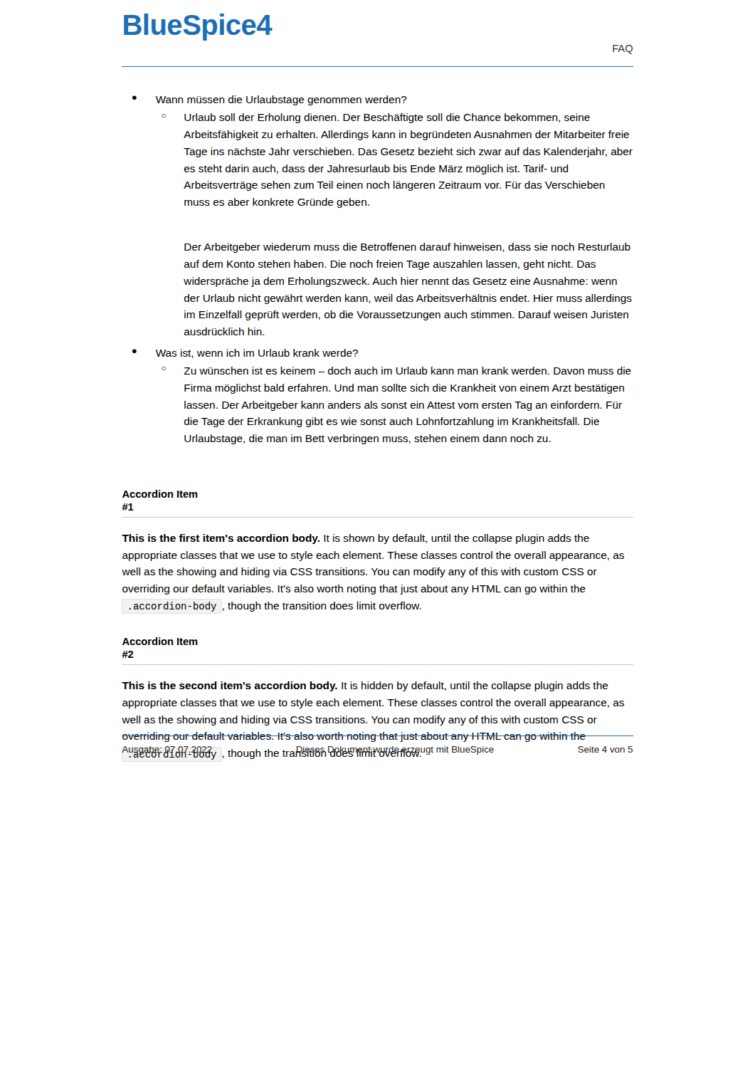Blue Spice 4
FAQ
Wann müssen die Urlaubstage genommen werden?
Urlaub soll der Erholung dienen. Der Beschäftigte soll die Chance bekommen, seine Arbeitsfähigkeit zu erhalten. Allerdings kann in begründeten Ausnahmen der Mitarbeiter freie Tage ins nächste Jahr verschieben. Das Gesetz bezieht sich zwar auf das Kalenderjahr, aber es steht darin auch, dass der Jahresurlaub bis Ende März möglich ist. Tarif- und Arbeitsverträge sehen zum Teil einen noch längeren Zeitraum vor. Für das Verschieben muss es aber konkrete Gründe geben.
Der Arbeitgeber wiederum muss die Betroffenen darauf hinweisen, dass sie noch Resturlaub auf dem Konto stehen haben. Die noch freien Tage auszahlen lassen, geht nicht. Das widerspräche ja dem Erholungszweck. Auch hier nennt das Gesetz eine Ausnahme: wenn der Urlaub nicht gewährt werden kann, weil das Arbeitsverhältnis endet. Hier muss allerdings im Einzelfall geprüft werden, ob die Voraussetzungen auch stimmen. Darauf weisen Juristen ausdrücklich hin.
Was ist, wenn ich im Urlaub krank werde?
Zu wünschen ist es keinem – doch auch im Urlaub kann man krank werden. Davon muss die Firma möglichst bald erfahren. Und man sollte sich die Krankheit von einem Arzt bestätigen lassen. Der Arbeitgeber kann anders als sonst ein Attest vom ersten Tag an einfordern. Für die Tage der Erkrankung gibt es wie sonst auch Lohnfortzahlung im Krankheitsfall. Die Urlaubstage, die man im Bett verbringen muss, stehen einem dann noch zu.
Accordion Item
#1
This is the first item's accordion body. It is shown by default, until the collapse plugin adds the appropriate classes that we use to style each element. These classes control the overall appearance, as well as the showing and hiding via CSS transitions. You can modify any of this with custom CSS or overriding our default variables. It's also worth noting that just about any HTML can go within the .accordion-body, though the transition does limit overflow.
Accordion Item
#2
This is the second item's accordion body. It is hidden by default, until the collapse plugin adds the appropriate classes that we use to style each element. These classes control the overall appearance, as well as the showing and hiding via CSS transitions. You can modify any of this with custom CSS or overriding our default variables. It's also worth noting that just about any HTML can go within the .accordion-body, though the transition does limit overflow.
Ausgabe: 07.07.2022
Dieses Dokument wurde erzeugt mit BlueSpice
Seite 4 von 5